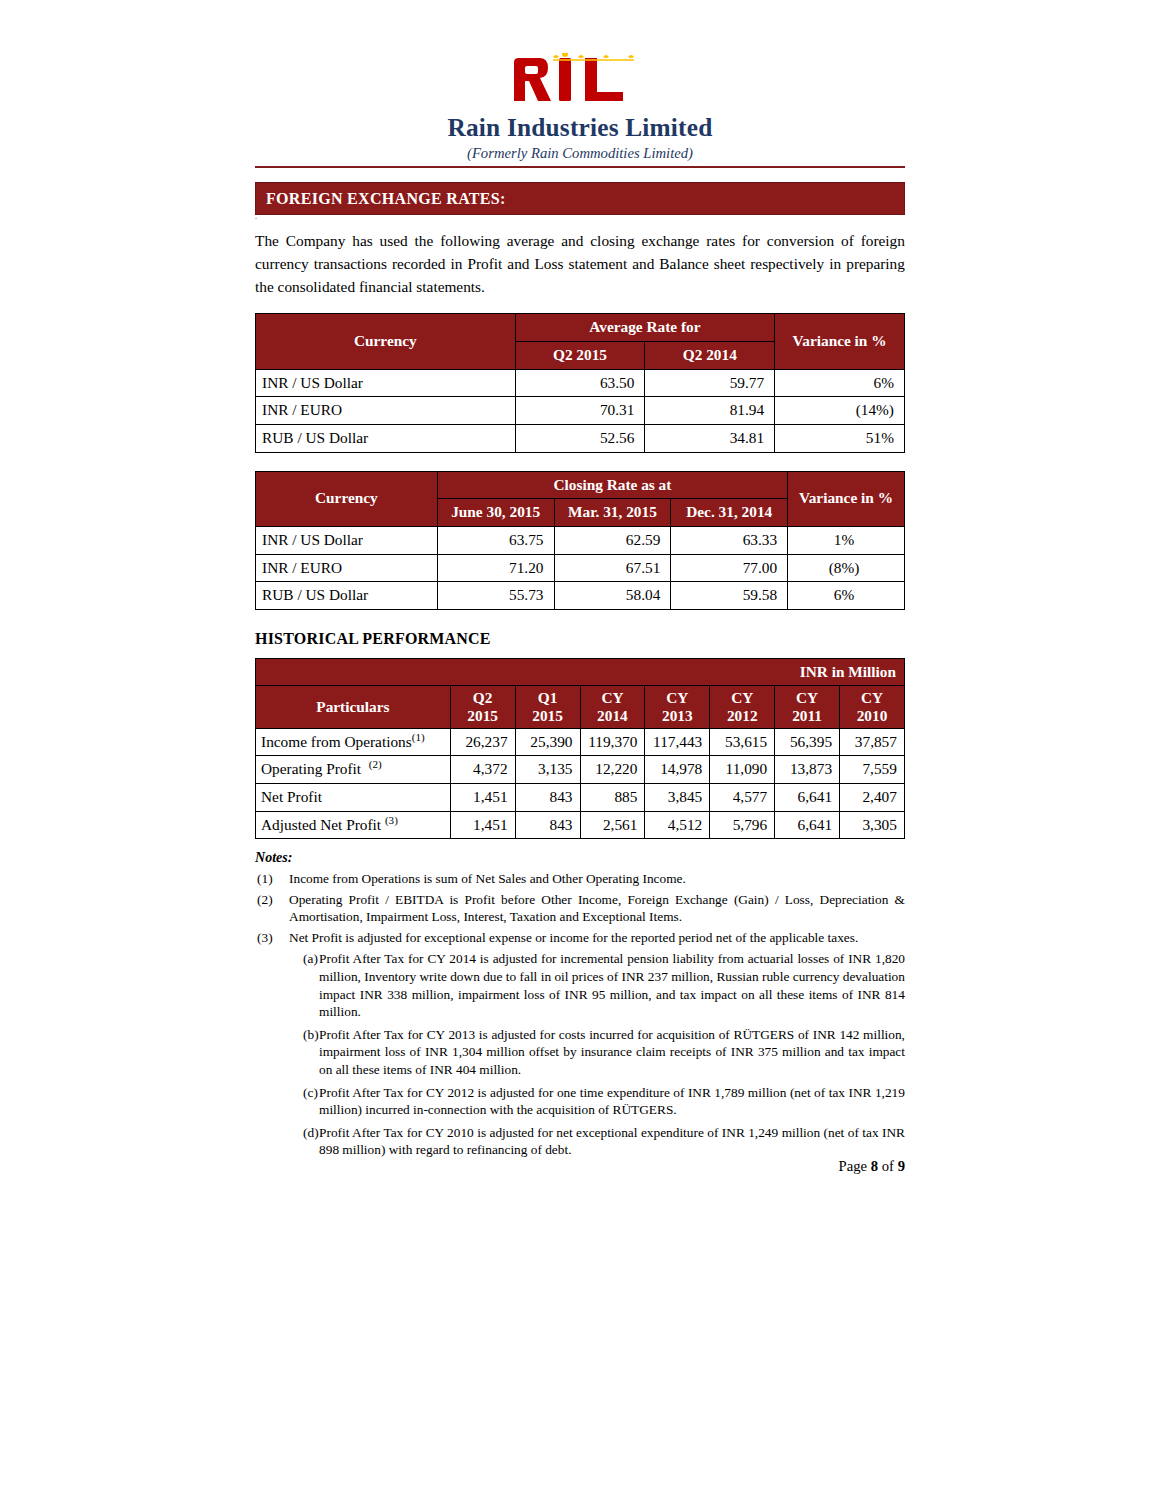Rain Industries Limited
(Formerly Rain Commodities Limited)
FOREIGN EXCHANGE RATES:
.
The Company has used the following average and closing exchange rates for conversion of foreign currency transactions recorded in Profit and Loss statement and Balance sheet respectively in preparing the consolidated financial statements.
| Currency | Average Rate for | Variance in % |
| --- | --- | --- |
| Q2 2015 | Q2 2014 |
| INR / US Dollar | 63.50 | 59.77 | 6% |
| INR / EURO | 70.31 | 81.94 | (14%) |
| RUB / US Dollar | 52.56 | 34.81 | 51% |
| Currency | Closing Rate as at | Variance in % |
| --- | --- | --- |
| June 30, 2015 | Mar. 31, 2015 | Dec. 31, 2014 |
| INR / US Dollar | 63.75 | 62.59 | 63.33 | 1% |
| INR / EURO | 71.20 | 67.51 | 77.00 | (8%) |
| RUB / US Dollar | 55.73 | 58.04 | 59.58 | 6% |
HISTORICAL PERFORMANCE
| INR in Million |
| --- |
| Particulars | Q2 2015 | Q1 2015 | CY 2014 | CY 2013 | CY 2012 | CY 2011 | CY 2010 |
| Income from Operations (1) | 26,237 | 25,390 | 119,370 | 117,443 | 53,615 | 56,395 | 37,857 |
| Operating Profit (2) | 4,372 | 3,135 | 12,220 | 14,978 | 11,090 | 13,873 | 7,559 |
| Net Profit | 1,451 | 843 | 885 | 3,845 | 4,577 | 6,641 | 2,407 |
| Adjusted Net Profit (3) | 1,451 | 843 | 2,561 | 4,512 | 5,796 | 6,641 | 3,305 |
Notes:
(1) Income from Operations is sum of Net Sales and Other Operating Income.
(2) Operating Profit / EBITDA is Profit before Other Income, Foreign Exchange (Gain) / Loss, Depreciation & Amortisation, Impairment Loss, Interest, Taxation and Exceptional Items.
(3) Net Profit is adjusted for exceptional expense or income for the reported period net of the applicable taxes.
(a) Profit After Tax for CY 2014 is adjusted for incremental pension liability from actuarial losses of INR 1,820 million, Inventory write down due to fall in oil prices of INR 237 million, Russian ruble currency devaluation impact INR 338 million, impairment loss of INR 95 million, and tax impact on all these items of INR 814 million.
(b) Profit After Tax for CY 2013 is adjusted for costs incurred for acquisition of RÜTGERS of INR 142 million, impairment loss of INR 1,304 million offset by insurance claim receipts of INR 375 million and tax impact on all these items of INR 404 million.
(c) Profit After Tax for CY 2012 is adjusted for one time expenditure of INR 1,789 million (net of tax INR 1,219 million) incurred in-connection with the acquisition of RÜTGERS.
(d) Profit After Tax for CY 2010 is adjusted for net exceptional expenditure of INR 1,249 million (net of tax INR 898 million) with regard to refinancing of debt.
Page 8 of 9